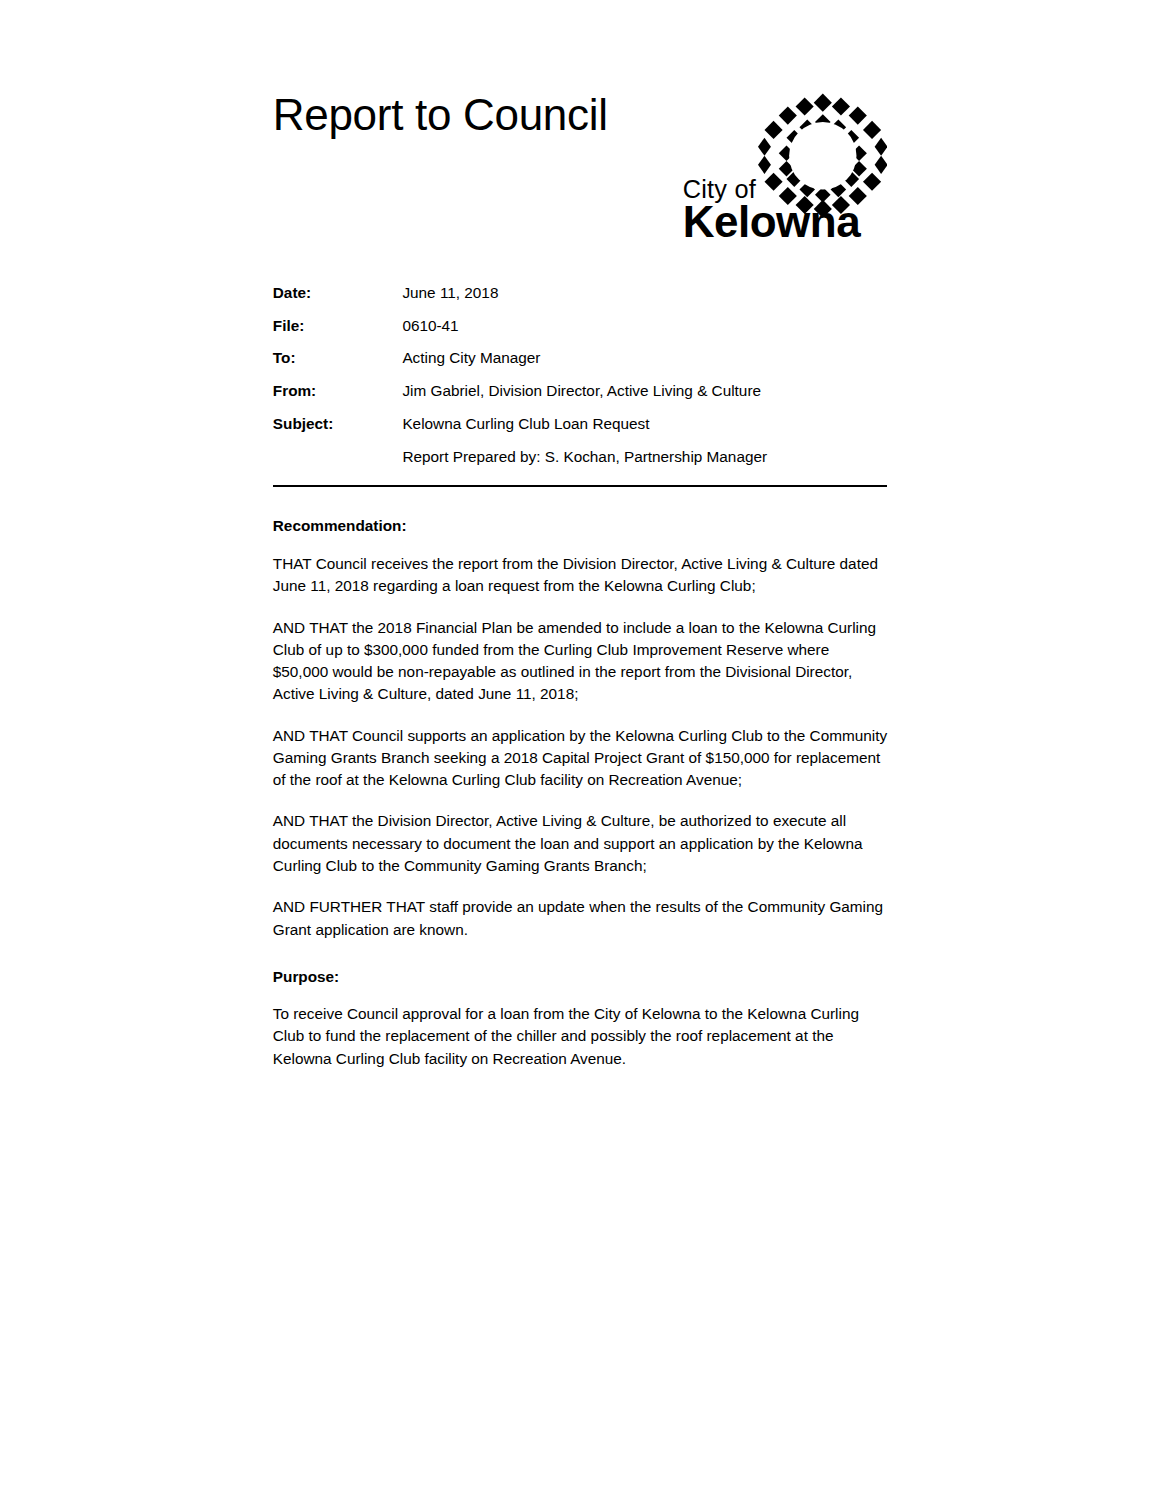Report to Council
City of
Kelowna
| Date: | June 11, 2018 |
| File: | 0610-41 |
| To: | Acting City Manager |
| From: | Jim Gabriel, Division Director, Active Living & Culture |
| Subject: | Kelowna Curling Club Loan Request |
| | Report Prepared by: S. Kochan, Partnership Manager |
Recommendation:
THAT Council receives the report from the Division Director, Active Living & Culture dated June 11, 2018 regarding a loan request from the Kelowna Curling Club;
AND THAT the 2018 Financial Plan be amended to include a loan to the Kelowna Curling Club of up to $300,000 funded from the Curling Club Improvement Reserve where $50,000 would be non-repayable as outlined in the report from the Divisional Director, Active Living & Culture, dated June 11, 2018;
AND THAT Council supports an application by the Kelowna Curling Club to the Community Gaming Grants Branch seeking a 2018 Capital Project Grant of $150,000 for replacement of the roof at the Kelowna Curling Club facility on Recreation Avenue;
AND THAT the Division Director, Active Living & Culture, be authorized to execute all documents necessary to document the loan and support an application by the Kelowna Curling Club to the Community Gaming Grants Branch;
AND FURTHER THAT staff provide an update when the results of the Community Gaming Grant application are known.
Purpose:
To receive Council approval for a loan from the City of Kelowna to the Kelowna Curling Club to fund the replacement of the chiller and possibly the roof replacement at the Kelowna Curling Club facility on Recreation Avenue.